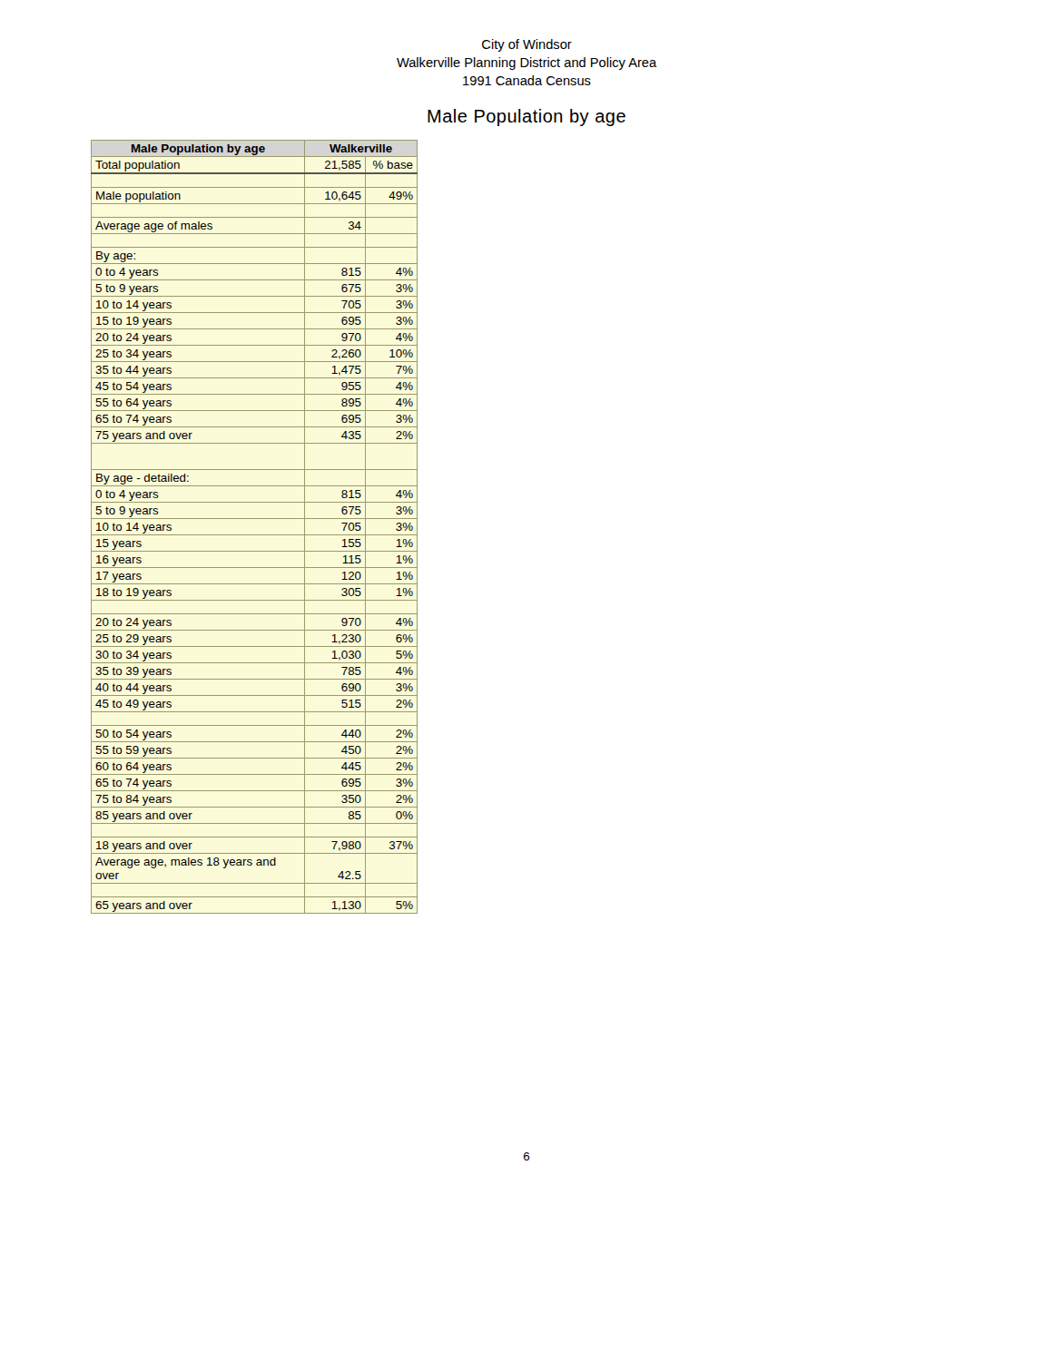City of Windsor
Walkerville Planning District and Policy Area
1991 Canada Census
Male Population by age
| Male Population by age | Walkerville |
| --- | --- |
| Total population | 21,585 | % base |
| Male population | 10,645 | 49% |
| Average age of males | 34 | |
| By age: | | |
| 0 to 4 years | 815 | 4% |
| 5 to 9 years | 675 | 3% |
| 10 to 14 years | 705 | 3% |
| 15 to 19 years | 695 | 3% |
| 20 to 24 years | 970 | 4% |
| 25 to 34 years | 2,260 | 10% |
| 35 to 44 years | 1,475 | 7% |
| 45 to 54 years | 955 | 4% |
| 55 to 64 years | 895 | 4% |
| 65 to 74 years | 695 | 3% |
| 75 years and over | 435 | 2% |
| By age - detailed: | | |
| 0 to 4 years | 815 | 4% |
| 5 to 9 years | 675 | 3% |
| 10 to 14 years | 705 | 3% |
| 15 years | 155 | 1% |
| 16 years | 115 | 1% |
| 17 years | 120 | 1% |
| 18 to 19 years | 305 | 1% |
| 20 to 24 years | 970 | 4% |
| 25 to 29 years | 1,230 | 6% |
| 30 to 34 years | 1,030 | 5% |
| 35 to 39 years | 785 | 4% |
| 40 to 44 years | 690 | 3% |
| 45 to 49 years | 515 | 2% |
| 50 to 54 years | 440 | 2% |
| 55 to 59 years | 450 | 2% |
| 60 to 64 years | 445 | 2% |
| 65 to 74 years | 695 | 3% |
| 75 to 84 years | 350 | 2% |
| 85 years and over | 85 | 0% |
| 18 years and over | 7,980 | 37% |
| Average age, males 18 years and over | 42.5 | |
| 65 years and over | 1,130 | 5% |
6